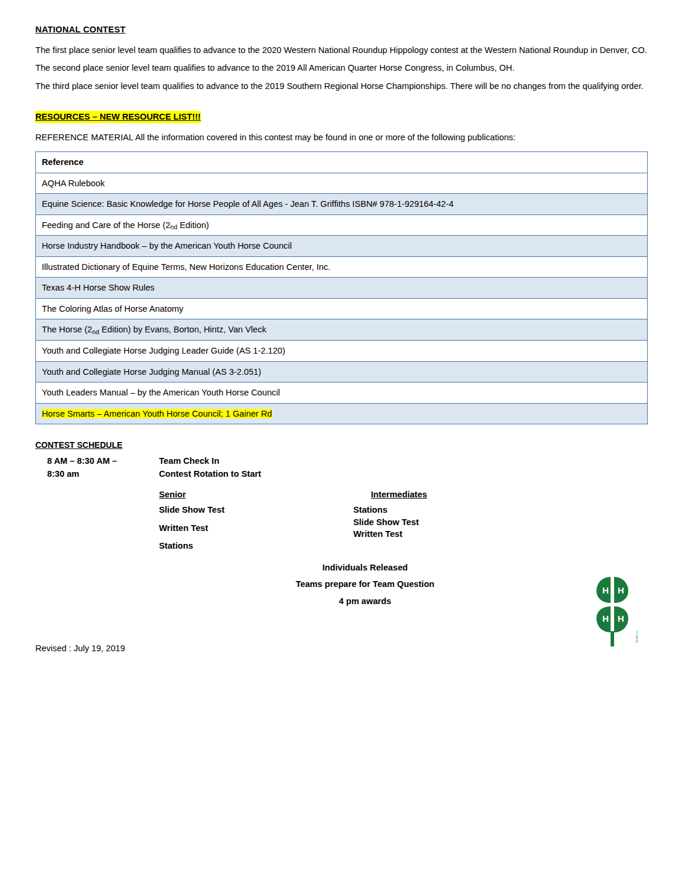NATIONAL CONTEST
The first place senior level team qualifies to advance to the 2020 Western National Roundup Hippology contest at the Western National Roundup in Denver, CO.
The second place senior level team qualifies to advance to the 2019 All American Quarter Horse Congress, in Columbus, OH.
The third place senior level team qualifies to advance to the 2019 Southern Regional Horse Championships. There will be no changes from the qualifying order.
RESOURCES – NEW RESOURCE LIST!!!
REFERENCE MATERIAL All the information covered in this contest may be found in one or more of the following publications:
| Reference |
| AQHA Rulebook |
| Equine Science: Basic Knowledge for Horse People of All Ages - Jean T. Griffiths ISBN# 978-1-929164-42-4 |
| Feeding and Care of the Horse (2 nd Edition) |
| Horse Industry Handbook – by the American Youth Horse Council |
| Illustrated Dictionary of Equine Terms, New Horizons Education Center, Inc. |
| Texas 4-H Horse Show Rules |
| The Coloring Atlas of Horse Anatomy |
| The Horse (2 nd Edition) by Evans, Borton, Hintz, Van Vleck |
| Youth and Collegiate Horse Judging Leader Guide (AS 1-2.120) |
| Youth and Collegiate Horse Judging Manual (AS 3-2.051) |
| Youth Leaders Manual – by the American Youth Horse Council |
| Horse Smarts – American Youth Horse Council; 1 Gainer Rd |
CONTEST SCHEDULE
8 AM – 8:30 AM –
Team Check In
8:30 am
Contest Rotation to Start
Senior
Slide Show Test
Written Test
Stations
Intermediates
Stations
Slide Show Test
Written Test
Individuals Released
Teams prepare for Team Question
4 pm awards
Revised : July 19, 2019
H H H H TEXAS 4-H